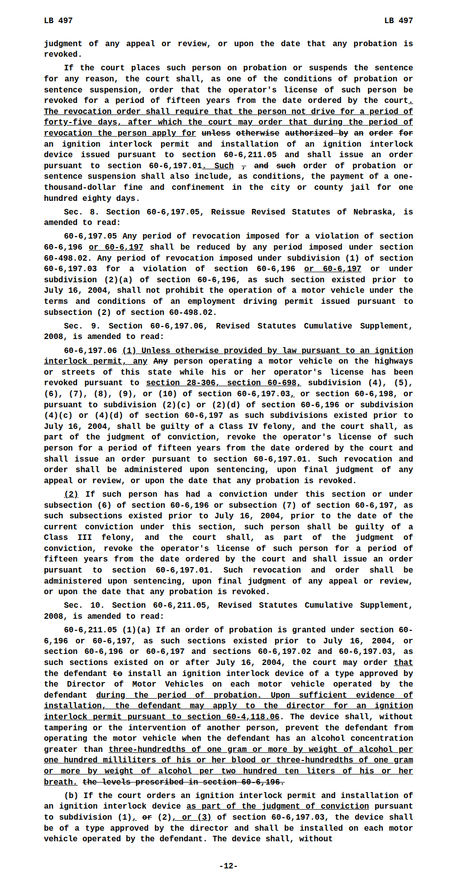LB 497 LB 497
judgment of any appeal or review, or upon the date that any probation is revoked.
If the court places such person on probation or suspends the sentence for any reason, the court shall, as one of the conditions of probation or sentence suspension, order that the operator's license of such person be revoked for a period of fifteen years from the date ordered by the court. The revocation order shall require that the person not drive for a period of forty-five days, after which the court may order that during the period of revocation the person apply for unless otherwise authorized by an order for an ignition interlock permit and installation of an ignition interlock device issued pursuant to section 60-6,211.05 and shall issue an order pursuant to section 60-6,197.01. Such , and such order of probation or sentence suspension shall also include, as conditions, the payment of a one-thousand-dollar fine and confinement in the city or county jail for one hundred eighty days.
Sec. 8. Section 60-6,197.05, Reissue Revised Statutes of Nebraska, is amended to read:
60-6,197.05 Any period of revocation imposed for a violation of section 60-6,196 or 60-6,197 shall be reduced by any period imposed under section 60-498.02. Any period of revocation imposed under subdivision (1) of section 60-6,197.03 for a violation of section 60-6,196 or 60-6,197 or under subdivision (2)(a) of section 60-6,196, as such section existed prior to July 16, 2004, shall not prohibit the operation of a motor vehicle under the terms and conditions of an employment driving permit issued pursuant to subsection (2) of section 60-498.02.
Sec. 9. Section 60-6,197.06, Revised Statutes Cumulative Supplement, 2008, is amended to read:
60-6,197.06 (1) Unless otherwise provided by law pursuant to an ignition interlock permit, any Any person operating a motor vehicle on the highways or streets of this state while his or her operator's license has been revoked pursuant to section 28-306, section 60-698, subdivision (4), (5), (6), (7), (8), (9), or (10) of section 60-6,197.03, or section 60-6,198, or pursuant to subdivision (2)(c) or (2)(d) of section 60-6,196 or subdivision (4)(c) or (4)(d) of section 60-6,197 as such subdivisions existed prior to July 16, 2004, shall be guilty of a Class IV felony, and the court shall, as part of the judgment of conviction, revoke the operator's license of such person for a period of fifteen years from the date ordered by the court and shall issue an order pursuant to section 60-6,197.01. Such revocation and order shall be administered upon sentencing, upon final judgment of any appeal or review, or upon the date that any probation is revoked.
(2) If such person has had a conviction under this section or under subsection (6) of section 60-6,196 or subsection (7) of section 60-6,197, as such subsections existed prior to July 16, 2004, prior to the date of the current conviction under this section, such person shall be guilty of a Class III felony, and the court shall, as part of the judgment of conviction, revoke the operator's license of such person for a period of fifteen years from the date ordered by the court and shall issue an order pursuant to section 60-6,197.01. Such revocation and order shall be administered upon sentencing, upon final judgment of any appeal or review, or upon the date that any probation is revoked.
Sec. 10. Section 60-6,211.05, Revised Statutes Cumulative Supplement, 2008, is amended to read:
60-6,211.05 (1)(a) If an order of probation is granted under section 60-6,196 or 60-6,197, as such sections existed prior to July 16, 2004, or section 60-6,196 or 60-6,197 and sections 60-6,197.02 and 60-6,197.03, as such sections existed on or after July 16, 2004, the court may order that the defendant to install an ignition interlock device of a type approved by the Director of Motor Vehicles on each motor vehicle operated by the defendant during the period of probation. Upon sufficient evidence of installation, the defendant may apply to the director for an ignition interlock permit pursuant to section 60-4,118.06. The device shall, without tampering or the intervention of another person, prevent the defendant from operating the motor vehicle when the defendant has an alcohol concentration greater than three-hundredths of one gram or more by weight of alcohol per one hundred milliliters of his or her blood or three-hundredths of one gram or more by weight of alcohol per two hundred ten liters of his or her breath. the levels prescribed in section 60-6,196.
(b) If the court orders an ignition interlock permit and installation of an ignition interlock device as part of the judgment of conviction pursuant to subdivision (1), or (2), or (3) of section 60-6,197.03, the device shall be of a type approved by the director and shall be installed on each motor vehicle operated by the defendant. The device shall, without
-12-